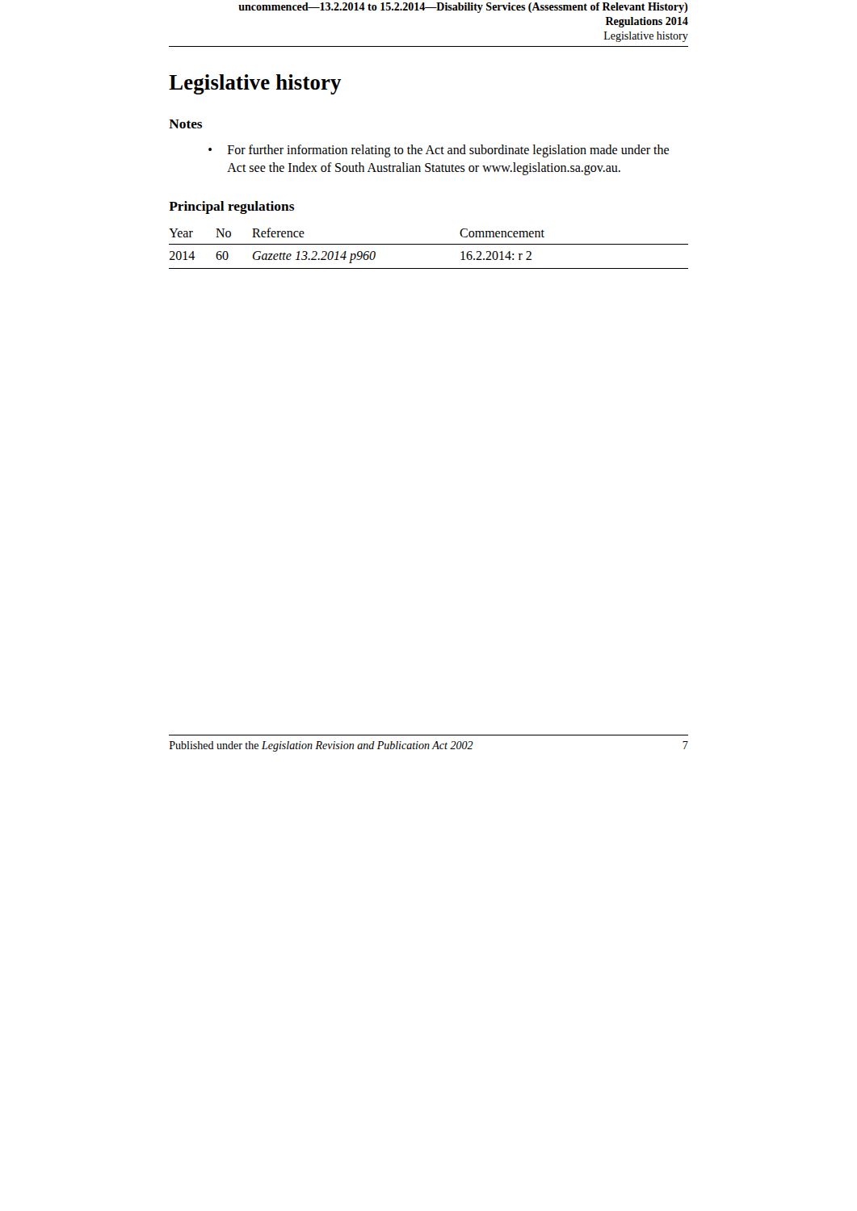uncommenced—13.2.2014 to 15.2.2014—Disability Services (Assessment of Relevant History)
Regulations 2014
Legislative history
Legislative history
Notes
• For further information relating to the Act and subordinate legislation made under the Act see the Index of South Australian Statutes or www.legislation.sa.gov.au.
Principal regulations
| Year | No | Reference | Commencement |
| --- | --- | --- | --- |
| 2014 | 60 | Gazette 13.2.2014 p960 | 16.2.2014: r 2 |
Published under the Legislation Revision and Publication Act 2002
7